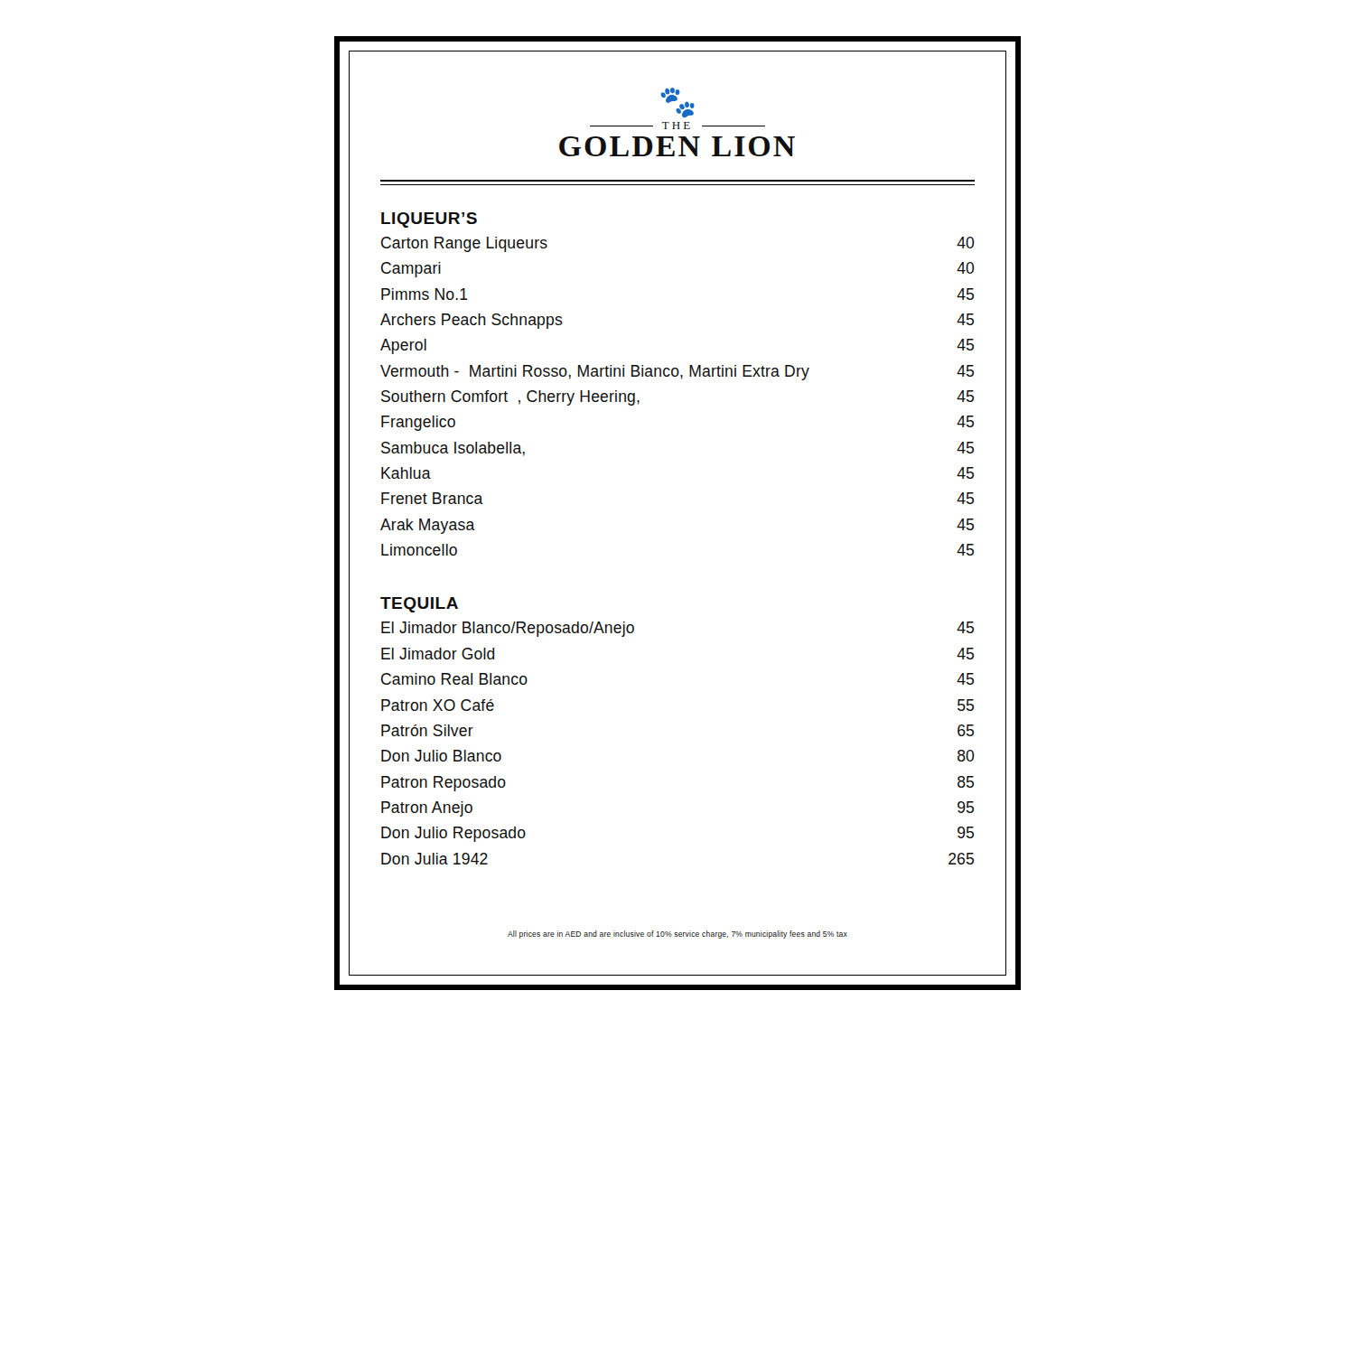🐾
THE
GOLDEN LION
Liqueur’s
Carton Range Liqueurs 40
Campari 40
Pimms No.1 45
Archers Peach Schnapps 45
Aperol 45
Vermouth - Martini Rosso, Martini Bianco, Martini Extra Dry 45
Southern Comfort , Cherry Heering, 45
Frangelico 45
Sambuca Isolabella, 45
Kahlua 45
Frenet Branca 45
Arak Mayasa 45
Limoncello 45
Tequila
El Jimador Blanco/Reposado/Anejo 45
El Jimador Gold 45
Camino Real Blanco 45
Patron XO Café 55
Patrón Silver 65
Don Julio Blanco 80
Patron Reposado 85
Patron Anejo 95
Don Julio Reposado 95
Don Julia 1942 265
All prices are in AED and are inclusive of 10% service charge, 7% municipality fees and 5% tax